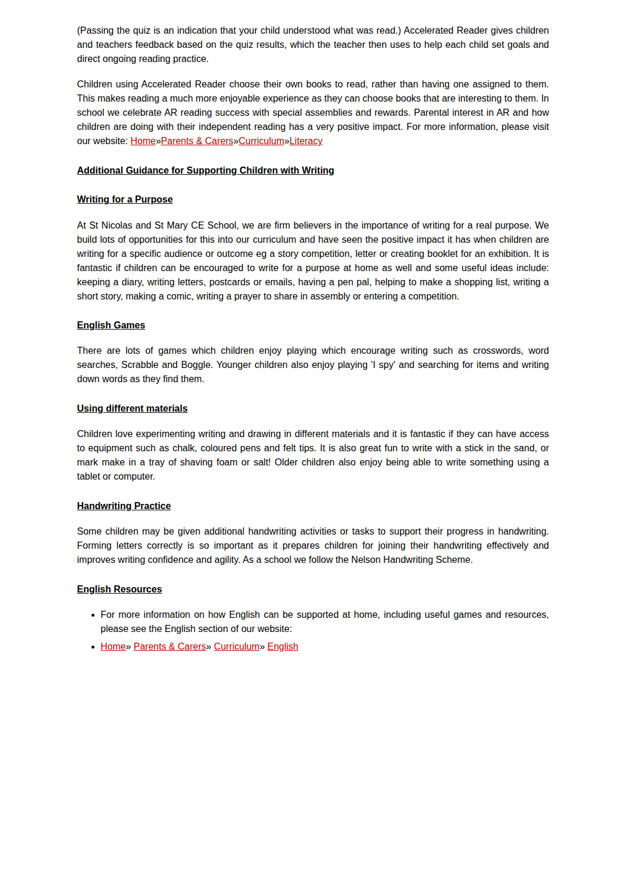(Passing the quiz is an indication that your child understood what was read.) Accelerated Reader gives children and teachers feedback based on the quiz results, which the teacher then uses to help each child set goals and direct ongoing reading practice.
Children using Accelerated Reader choose their own books to read, rather than having one assigned to them. This makes reading a much more enjoyable experience as they can choose books that are interesting to them. In school we celebrate AR reading success with special assemblies and rewards. Parental interest in AR and how children are doing with their independent reading has a very positive impact. For more information, please visit our website: Home»Parents & Carers»Curriculum»Literacy
Additional Guidance for Supporting Children with Writing
Writing for a Purpose
At St Nicolas and St Mary CE School, we are firm believers in the importance of writing for a real purpose. We build lots of opportunities for this into our curriculum and have seen the positive impact it has when children are writing for a specific audience or outcome eg a story competition, letter or creating booklet for an exhibition. It is fantastic if children can be encouraged to write for a purpose at home as well and some useful ideas include: keeping a diary, writing letters, postcards or emails, having a pen pal, helping to make a shopping list, writing a short story, making a comic, writing a prayer to share in assembly or entering a competition.
English Games
There are lots of games which children enjoy playing which encourage writing such as crosswords, word searches, Scrabble and Boggle. Younger children also enjoy playing 'I spy' and searching for items and writing down words as they find them.
Using different materials
Children love experimenting writing and drawing in different materials and it is fantastic if they can have access to equipment such as chalk, coloured pens and felt tips. It is also great fun to write with a stick in the sand, or mark make in a tray of shaving foam or salt! Older children also enjoy being able to write something using a tablet or computer.
Handwriting Practice
Some children may be given additional handwriting activities or tasks to support their progress in handwriting. Forming letters correctly is so important as it prepares children for joining their handwriting effectively and improves writing confidence and agility. As a school we follow the Nelson Handwriting Scheme.
English Resources
For more information on how English can be supported at home, including useful games and resources, please see the English section of our website:
Home» Parents & Carers» Curriculum» English